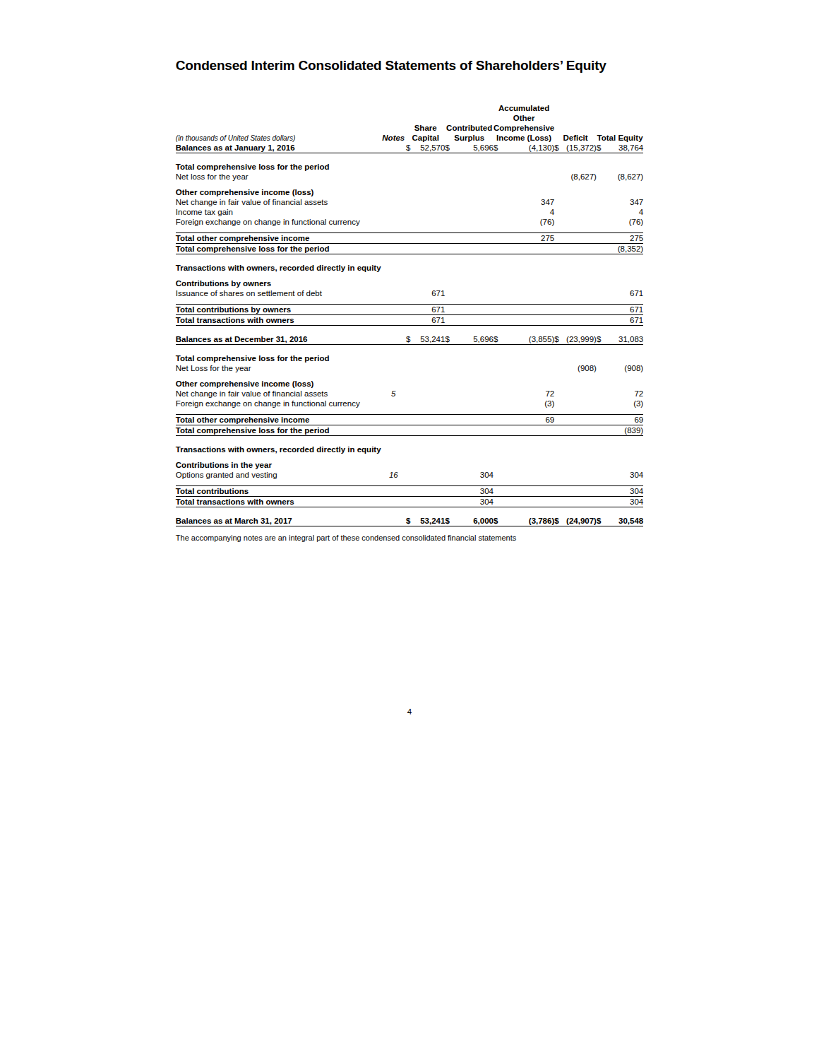Condensed Interim Consolidated Statements of Shareholders’ Equity
| | | | | Accumulated | | |
| --- | --- | --- | --- | --- | --- | --- |
| | | | | Other | | |
| | | Share | Contributed | Comprehensive | | |
| (in thousands of United States dollars) | Notes | Capital | Surplus | Income (Loss) | Deficit | Total Equity |
| Balances as at January 1, 2016 | | $ | 52,570 | $ | 5,696 | $ | (4,130) | $ | (15,372) | $ | 38,764 |
| Total comprehensive loss for the period | | | | | | | | | | | |
| Net loss for the year | | | | | | | | | (8,627) | | (8,627) |
| Other comprehensive income (loss) | | | | | | | | | | | |
| Net change in fair value of financial assets | | | | | | | 347 | | | | 347 |
| Income tax gain | | | | | | | 4 | | | | 4 |
| Foreign exchange on change in functional currency | | | | | | | (76) | | | | (76) |
| Total other comprehensive income | | | | | | | 275 | | | | 275 |
| Total comprehensive loss for the period | | | | | | | | | | | (8,352) |
| Transactions with owners, recorded directly in equity | | | | | | | | | | | |
| Contributions by owners | | | | | | | | | | | |
| Issuance of shares on settlement of debt | | | 671 | | | | | | | | 671 |
| Total contributions by owners | | | 671 | | | | | | | | 671 |
| Total transactions with owners | | | 671 | | | | | | | | 671 |
| Balances as at December 31, 2016 | | $ | 53,241 | $ | 5,696 | $ | (3,855) | $ | (23,999) | $ | 31,083 |
| Total comprehensive loss for the period | | | | | | | | | | | |
| Net Loss for the year | | | | | | | | | (908) | | (908) |
| Other comprehensive income (loss) | | | | | | | | | | | |
| Net change in fair value of financial assets | 5 | | | | | | 72 | | | | 72 |
| Foreign exchange on change in functional currency | | | | | | | (3) | | | | (3) |
| Total other comprehensive income | | | | | | | 69 | | | | 69 |
| Total comprehensive loss for the period | | | | | | | | | | | (839) |
| Transactions with owners, recorded directly in equity | | | | | | | | | | | |
| Contributions in the year | | | | | | | | | | | |
| Options granted and vesting | 16 | | | | 304 | | | | | | 304 |
| Total contributions | | | | | 304 | | | | | | 304 |
| Total transactions with owners | | | | | 304 | | | | | | 304 |
| Balances as at March 31, 2017 | | $ | 53,241 | $ | 6,000 | $ | (3,786) | $ | (24,907) | $ | 30,548 |
The accompanying notes are an integral part of these condensed consolidated financial statements
4